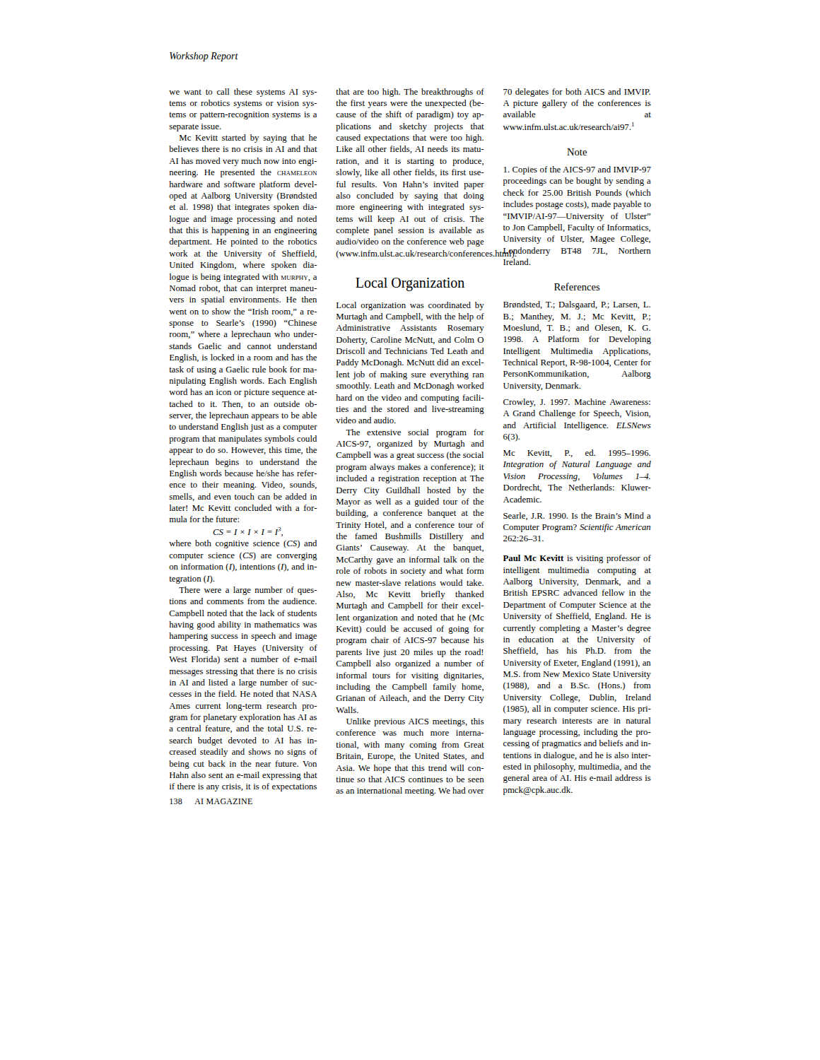Workshop Report
we want to call these systems AI systems or robotics systems or vision systems or pattern-recognition systems is a separate issue.
Mc Kevitt started by saying that he believes there is no crisis in AI and that AI has moved very much now into engineering. He presented the chameleon hardware and software platform developed at Aalborg University (Brøndsted et al. 1998) that integrates spoken dialogue and image processing and noted that this is happening in an engineering department. He pointed to the robotics work at the University of Sheffield, United Kingdom, where spoken dialogue is being integrated with murphy, a Nomad robot, that can interpret maneuvers in spatial environments. He then went on to show the “Irish room,” a response to Searle’s (1990) “Chinese room,” where a leprechaun who understands Gaelic and cannot understand English, is locked in a room and has the task of using a Gaelic rule book for manipulating English words. Each English word has an icon or picture sequence attached to it. Then, to an outside observer, the leprechaun appears to be able to understand English just as a computer program that manipulates symbols could appear to do so. However, this time, the leprechaun begins to understand the English words because he/she has reference to their meaning. Video, sounds, smells, and even touch can be added in later! Mc Kevitt concluded with a formula for the future:
CS = I × I × I = I3,
where both cognitive science (CS) and computer science (CS) are converging on information (I), intentions (I), and integration (I).
There were a large number of questions and comments from the audience. Campbell noted that the lack of students having good ability in mathematics was hampering success in speech and image processing. Pat Hayes (University of West Florida) sent a number of e-mail messages stressing that there is no crisis in AI and listed a large number of successes in the field. He noted that NASA Ames current long-term research program for planetary exploration has AI as a central feature, and the total U.S. research budget devoted to AI has increased steadily and shows no signs of being cut back in the near future. Von Hahn also sent an e-mail expressing that if there is any crisis, it is of expectations that are too high. The breakthroughs of the first years were the unexpected (because of the shift of paradigm) toy applications and sketchy projects that caused expectations that were too high. Like all other fields, AI needs its maturation, and it is starting to produce, slowly, like all other fields, its first useful results. Von Hahn’s invited paper also concluded by saying that doing more engineering with integrated systems will keep AI out of crisis. The complete panel session is available as audio/video on the conference web page (www.infm.ulst.ac.uk/research/conferences.html).
Local Organization
Local organization was coordinated by Murtagh and Campbell, with the help of Administrative Assistants Rosemary Doherty, Caroline McNutt, and Colm O Driscoll and Technicians Ted Leath and Paddy McDonagh. McNutt did an excellent job of making sure everything ran smoothly. Leath and McDonagh worked hard on the video and computing facilities and the stored and live-streaming video and audio.
The extensive social program for AICS-97, organized by Murtagh and Campbell was a great success (the social program always makes a conference); it included a registration reception at The Derry City Guildhall hosted by the Mayor as well as a guided tour of the building, a conference banquet at the Trinity Hotel, and a conference tour of the famed Bushmills Distillery and Giants’ Causeway. At the banquet, McCarthy gave an informal talk on the role of robots in society and what form new master-slave relations would take. Also, Mc Kevitt briefly thanked Murtagh and Campbell for their excellent organization and noted that he (Mc Kevitt) could be accused of going for program chair of AICS-97 because his parents live just 20 miles up the road! Campbell also organized a number of informal tours for visiting dignitaries, including the Campbell family home, Grianan of Aileach, and the Derry City Walls.
Unlike previous AICS meetings, this conference was much more international, with many coming from Great Britain, Europe, the United States, and Asia. We hope that this trend will continue so that AICS continues to be seen as an international meeting. We had over 70 delegates for both AICS and IMVIP. A picture gallery of the conferences is available at www.infm.ulst.ac.uk/research/ai97.1
Note
1. Copies of the AICS-97 and IMVIP-97 proceedings can be bought by sending a check for 25.00 British Pounds (which includes postage costs), made payable to “IMVIP/AI-97—University of Ulster” to Jon Campbell, Faculty of Informatics, University of Ulster, Magee College, Londonderry BT48 7JL, Northern Ireland.
References
Brøndsted, T.; Dalsgaard, P.; Larsen, L. B.; Manthey, M. J.; Mc Kevitt, P.; Moeslund, T. B.; and Olesen, K. G. 1998. A Platform for Developing Intelligent Multimedia Applications, Technical Report, R-98-1004, Center for PersonKommunikation, Aalborg University, Denmark.
Crowley, J. 1997. Machine Awareness: A Grand Challenge for Speech, Vision, and Artificial Intelligence. ELSNews 6(3).
Mc Kevitt, P., ed. 1995–1996. Integration of Natural Language and Vision Processing, Volumes 1–4. Dordrecht, The Netherlands: Kluwer-Academic.
Searle, J.R. 1990. Is the Brain’s Mind a Computer Program? Scientific American 262:26–31.
Paul Mc Kevitt is visiting professor of intelligent multimedia computing at Aalborg University, Denmark, and a British EPSRC advanced fellow in the Department of Computer Science at the University of Sheffield, England. He is currently completing a Master’s degree in education at the University of Sheffield, has his Ph.D. from the University of Exeter, England (1991), an M.S. from New Mexico State University (1988), and a B.Sc. (Hons.) from University College, Dublin, Ireland (1985), all in computer science. His primary research interests are in natural language processing, including the processing of pragmatics and beliefs and intentions in dialogue, and he is also interested in philosophy, multimedia, and the general area of AI. His e-mail address is pmck@cpk.auc.dk.
138 AI MAGAZINE